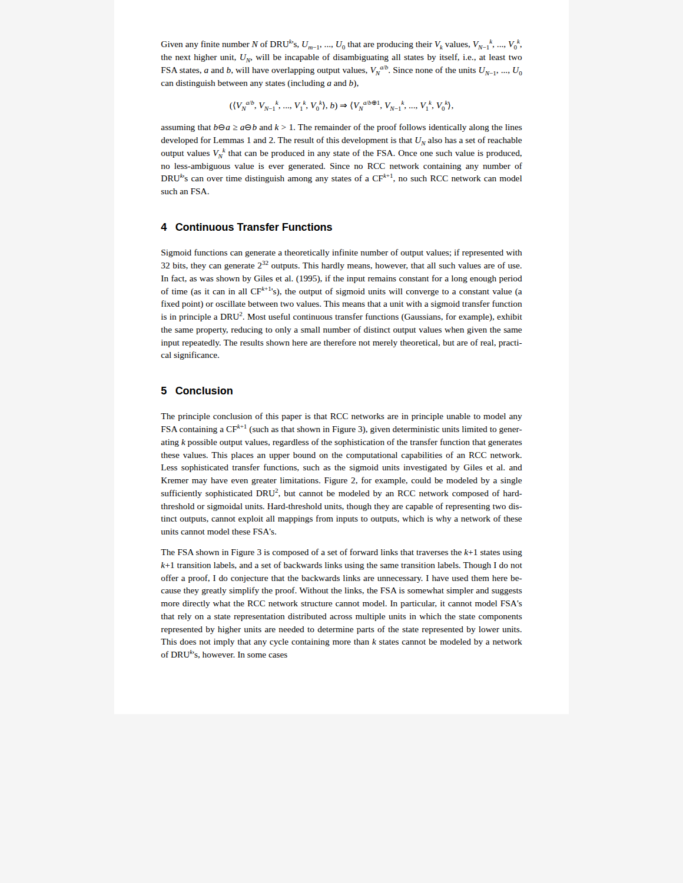Given any finite number N of DRUk's, Um−1, ..., U0 that are producing their Vk values, VN−1k, ..., V0k, the next higher unit, UN, will be incapable of disambiguating all states by itself, i.e., at least two FSA states, a and b, will have overlapping output values, VNa/b. Since none of the units UN−1, ..., U0 can distinguish between any states (including a and b),
(⟨VNa/b, VN−1k, ..., V1k, V0k⟩, b) ⇒ ⟨VNa/b⊕1, VN−1k, ..., V1k, V0k⟩,
assuming that b⊖a ≥ a⊖b and k > 1. The remainder of the proof follows identically along the lines developed for Lemmas 1 and 2. The result of this development is that UN also has a set of reachable output values VNk that can be produced in any state of the FSA. Once one such value is produced, no less-ambiguous value is ever generated. Since no RCC network containing any number of DRUk's can over time distinguish among any states of a CFk+1, no such RCC network can model such an FSA.
4 Continuous Transfer Functions
Sigmoid functions can generate a theoretically infinite number of output values; if represented with 32 bits, they can generate 232 outputs. This hardly means, however, that all such values are of use. In fact, as was shown by Giles et al. (1995), if the input remains constant for a long enough period of time (as it can in all CFk+1's), the output of sigmoid units will converge to a constant value (a fixed point) or oscillate between two values. This means that a unit with a sigmoid transfer function is in principle a DRU2. Most useful continuous transfer functions (Gaussians, for example), exhibit the same property, reducing to only a small number of distinct output values when given the same input repeatedly. The results shown here are therefore not merely theoretical, but are of real, practical significance.
5 Conclusion
The principle conclusion of this paper is that RCC networks are in principle unable to model any FSA containing a CFk+1 (such as that shown in Figure 3), given deterministic units limited to generating k possible output values, regardless of the sophistication of the transfer function that generates these values. This places an upper bound on the computational capabilities of an RCC network. Less sophisticated transfer functions, such as the sigmoid units investigated by Giles et al. and Kremer may have even greater limitations. Figure 2, for example, could be modeled by a single sufficiently sophisticated DRU2, but cannot be modeled by an RCC network composed of hard-threshold or sigmoidal units. Hard-threshold units, though they are capable of representing two distinct outputs, cannot exploit all mappings from inputs to outputs, which is why a network of these units cannot model these FSA's.
The FSA shown in Figure 3 is composed of a set of forward links that traverses the k+1 states using k+1 transition labels, and a set of backwards links using the same transition labels. Though I do not offer a proof, I do conjecture that the backwards links are unnecessary. I have used them here because they greatly simplify the proof. Without the links, the FSA is somewhat simpler and suggests more directly what the RCC network structure cannot model. In particular, it cannot model FSA's that rely on a state representation distributed across multiple units in which the state components represented by higher units are needed to determine parts of the state represented by lower units. This does not imply that any cycle containing more than k states cannot be modeled by a network of DRUk's, however. In some cases